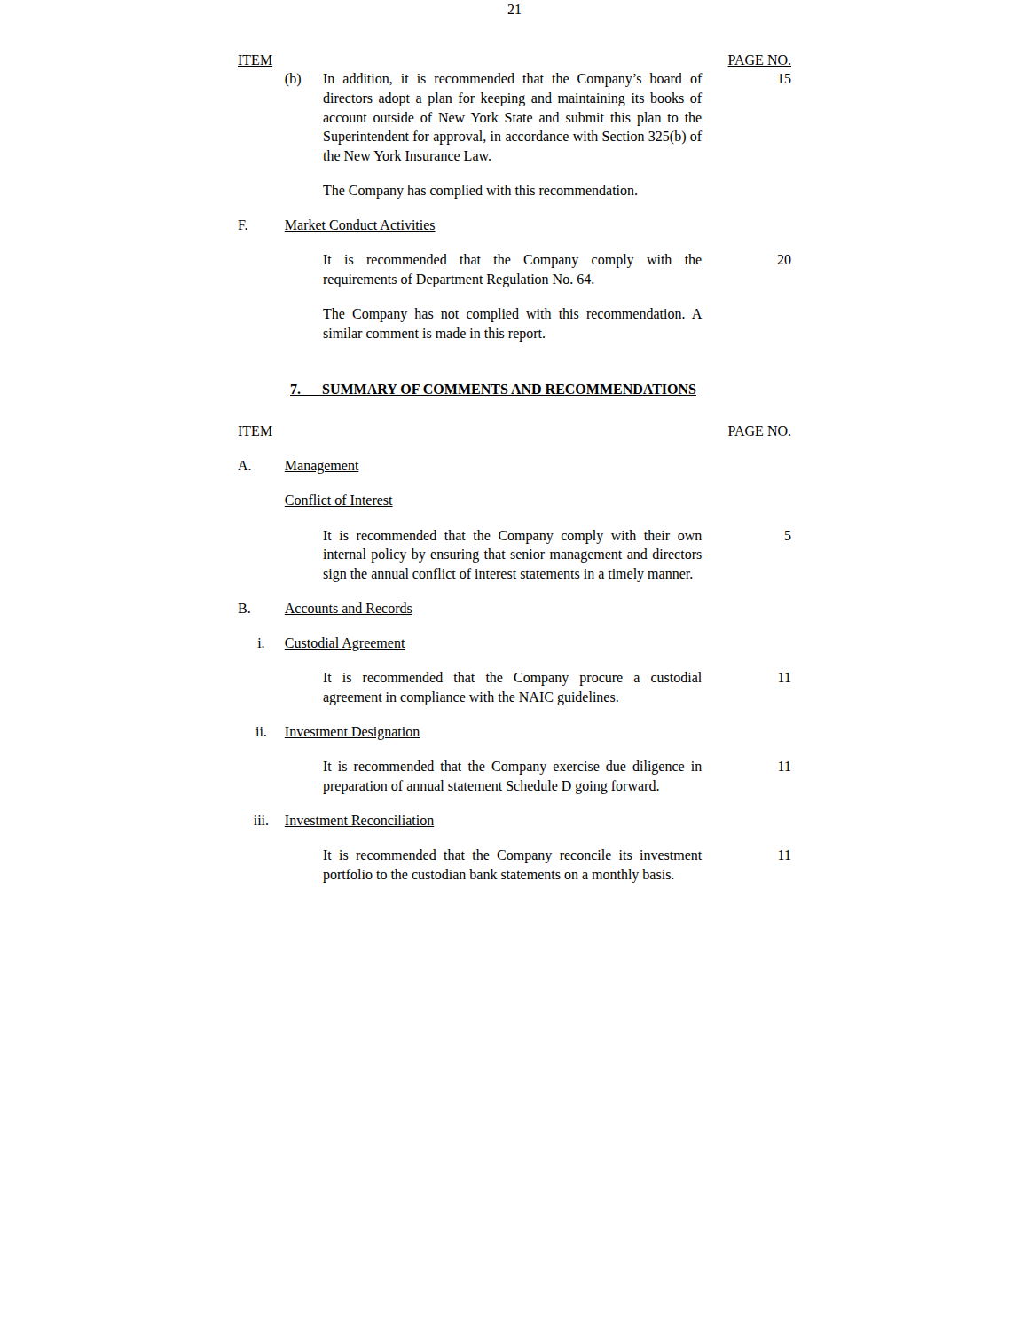21
| ITEM | | PAGE NO. |
| | (b) | In addition, it is recommended that the Company’s board of directors adopt a plan for keeping and maintaining its books of account outside of New York State and submit this plan to the Superintendent for approval, in accordance with Section 325(b) of the New York Insurance Law. | 15 |
| | | The Company has complied with this recommendation. | |
| F. | Market Conduct Activities | |
| | | It is recommended that the Company comply with the requirements of Department Regulation No. 64. | 20 |
| | | The Company has not complied with this recommendation. A similar comment is made in this report. | |
| | 7. SUMMARY OF COMMENTS AND RECOMMENDATIONS | |
| ITEM | | PAGE NO. |
| A. | Management | |
| | Conflict of Interest | |
| | | It is recommended that the Company comply with their own internal policy by ensuring that senior management and directors sign the annual conflict of interest statements in a timely manner. | 5 |
| B. | Accounts and Records | |
| i. | Custodial Agreement | |
| | | It is recommended that the Company procure a custodial agreement in compliance with the NAIC guidelines. | 11 |
| ii. | Investment Designation | |
| | | It is recommended that the Company exercise due diligence in preparation of annual statement Schedule D going forward. | 11 |
| iii. | Investment Reconciliation | |
| | | It is recommended that the Company reconcile its investment portfolio to the custodian bank statements on a monthly basis. | 11 |